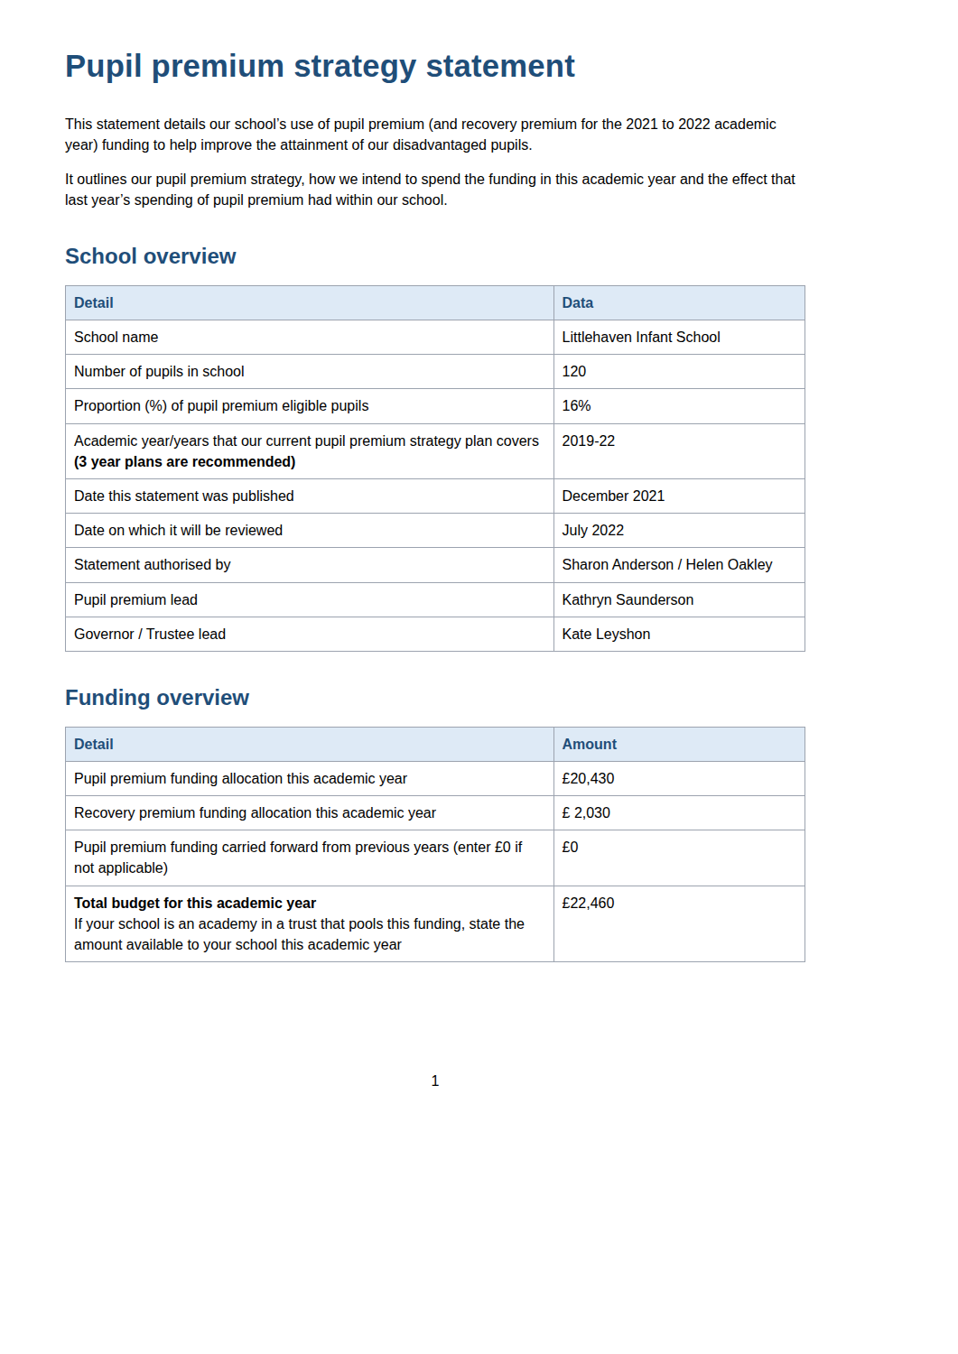Pupil premium strategy statement
This statement details our school’s use of pupil premium (and recovery premium for the 2021 to 2022 academic year) funding to help improve the attainment of our disadvantaged pupils.
It outlines our pupil premium strategy, how we intend to spend the funding in this academic year and the effect that last year’s spending of pupil premium had within our school.
School overview
| Detail | Data |
| --- | --- |
| School name | Littlehaven Infant School |
| Number of pupils in school | 120 |
| Proportion (%) of pupil premium eligible pupils | 16% |
| Academic year/years that our current pupil premium strategy plan covers (3 year plans are recommended) | 2019-22 |
| Date this statement was published | December 2021 |
| Date on which it will be reviewed | July 2022 |
| Statement authorised by | Sharon Anderson / Helen Oakley |
| Pupil premium lead | Kathryn Saunderson |
| Governor / Trustee lead | Kate Leyshon |
Funding overview
| Detail | Amount |
| --- | --- |
| Pupil premium funding allocation this academic year | £20,430 |
| Recovery premium funding allocation this academic year | £ 2,030 |
| Pupil premium funding carried forward from previous years (enter £0 if not applicable) | £0 |
| Total budget for this academic year If your school is an academy in a trust that pools this funding, state the amount available to your school this academic year | £22,460 |
1